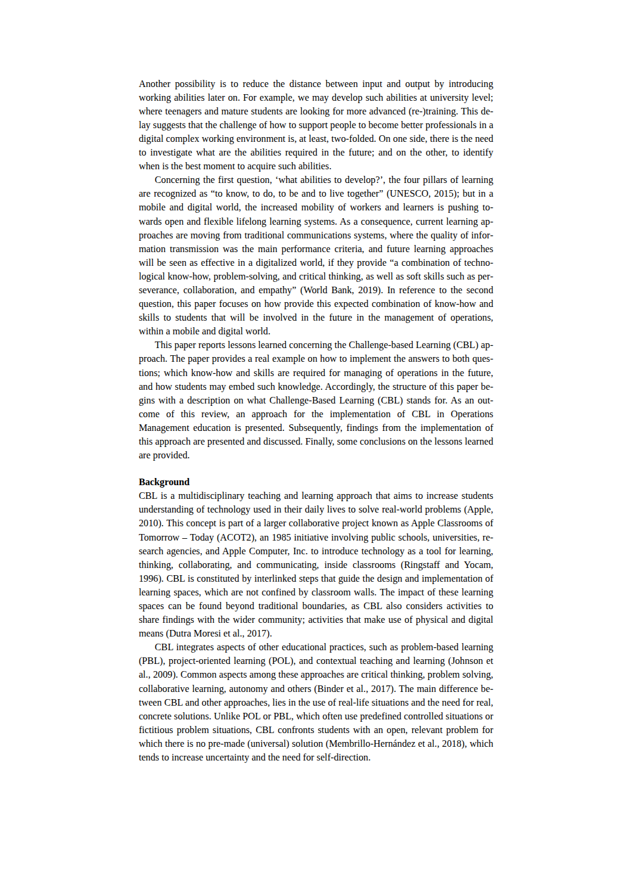Another possibility is to reduce the distance between input and output by introducing working abilities later on. For example, we may develop such abilities at university level; where teenagers and mature students are looking for more advanced (re-)training. This delay suggests that the challenge of how to support people to become better professionals in a digital complex working environment is, at least, two-folded. On one side, there is the need to investigate what are the abilities required in the future; and on the other, to identify when is the best moment to acquire such abilities.
Concerning the first question, ‘what abilities to develop?’, the four pillars of learning are recognized as “to know, to do, to be and to live together” (UNESCO, 2015); but in a mobile and digital world, the increased mobility of workers and learners is pushing towards open and flexible lifelong learning systems. As a consequence, current learning approaches are moving from traditional communications systems, where the quality of information transmission was the main performance criteria, and future learning approaches will be seen as effective in a digitalized world, if they provide “a combination of technological know-how, problem-solving, and critical thinking, as well as soft skills such as perseverance, collaboration, and empathy” (World Bank, 2019). In reference to the second question, this paper focuses on how provide this expected combination of know-how and skills to students that will be involved in the future in the management of operations, within a mobile and digital world.
This paper reports lessons learned concerning the Challenge-based Learning (CBL) approach. The paper provides a real example on how to implement the answers to both questions; which know-how and skills are required for managing of operations in the future, and how students may embed such knowledge. Accordingly, the structure of this paper begins with a description on what Challenge-Based Learning (CBL) stands for. As an outcome of this review, an approach for the implementation of CBL in Operations Management education is presented. Subsequently, findings from the implementation of this approach are presented and discussed. Finally, some conclusions on the lessons learned are provided.
Background
CBL is a multidisciplinary teaching and learning approach that aims to increase students understanding of technology used in their daily lives to solve real-world problems (Apple, 2010). This concept is part of a larger collaborative project known as Apple Classrooms of Tomorrow – Today (ACOT2), an 1985 initiative involving public schools, universities, research agencies, and Apple Computer, Inc. to introduce technology as a tool for learning, thinking, collaborating, and communicating, inside classrooms (Ringstaff and Yocam, 1996). CBL is constituted by interlinked steps that guide the design and implementation of learning spaces, which are not confined by classroom walls. The impact of these learning spaces can be found beyond traditional boundaries, as CBL also considers activities to share findings with the wider community; activities that make use of physical and digital means (Dutra Moresi et al., 2017).
CBL integrates aspects of other educational practices, such as problem-based learning (PBL), project-oriented learning (POL), and contextual teaching and learning (Johnson et al., 2009). Common aspects among these approaches are critical thinking, problem solving, collaborative learning, autonomy and others (Binder et al., 2017). The main difference between CBL and other approaches, lies in the use of real-life situations and the need for real, concrete solutions. Unlike POL or PBL, which often use predefined controlled situations or fictitious problem situations, CBL confronts students with an open, relevant problem for which there is no pre-made (universal) solution (Membrillo-Hernández et al., 2018), which tends to increase uncertainty and the need for self-direction.